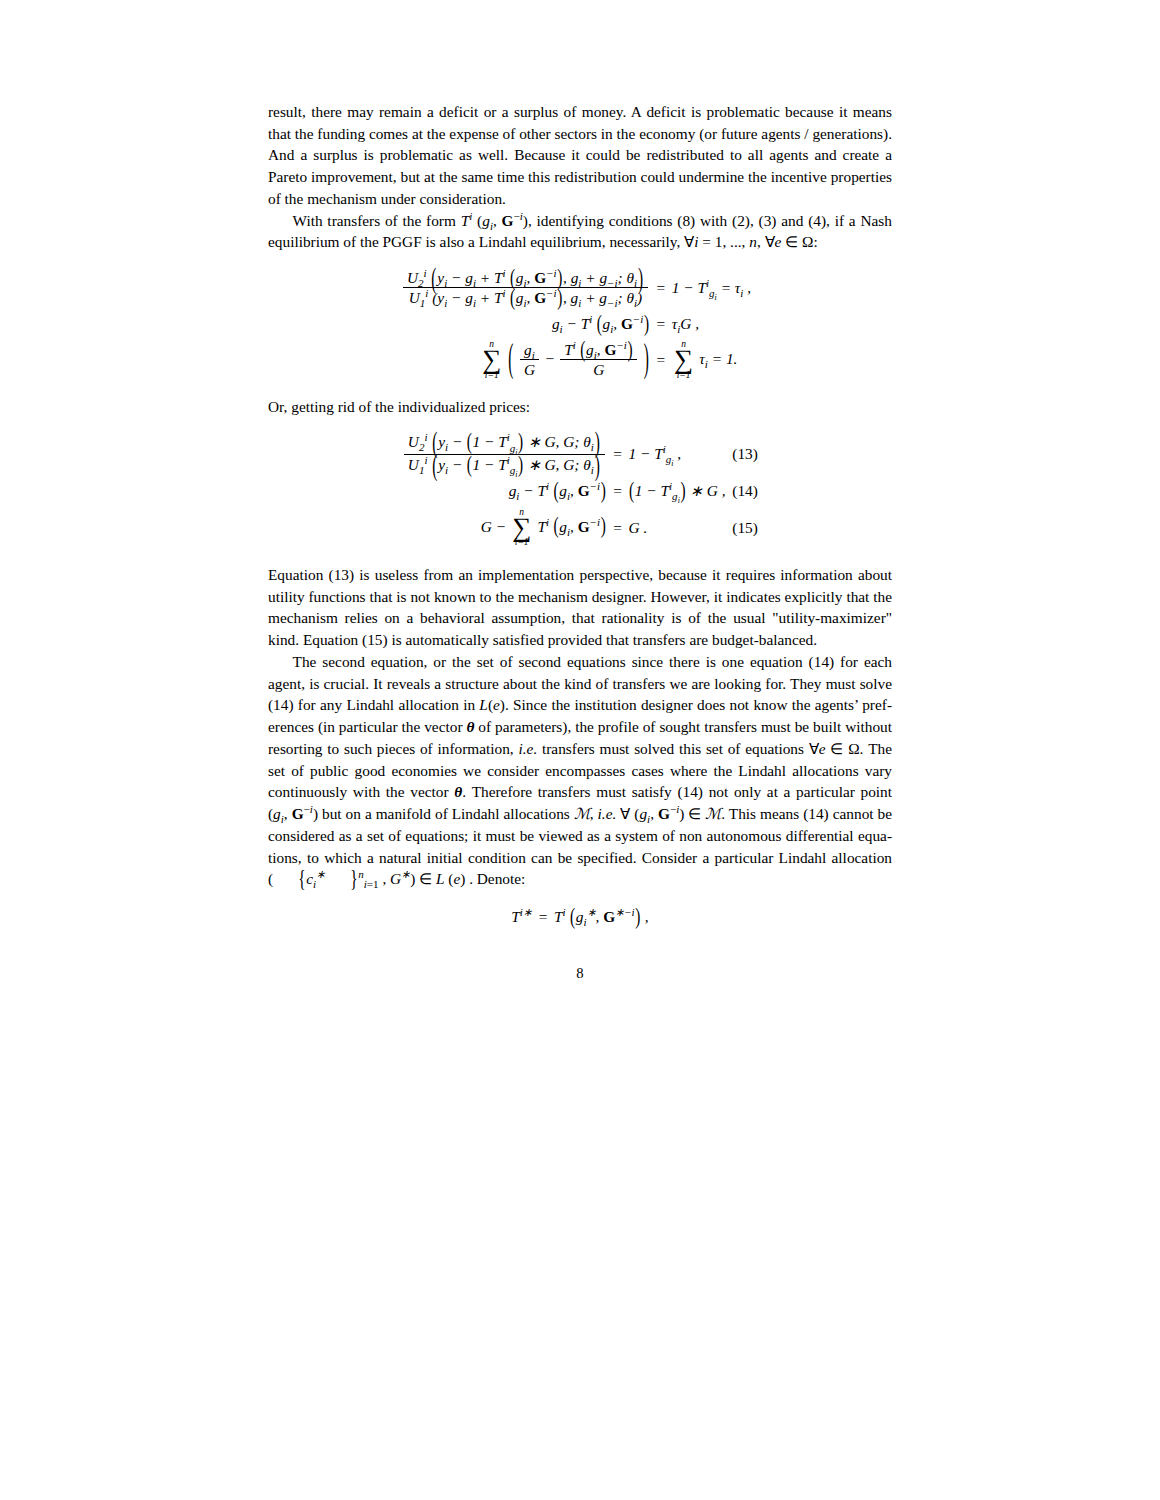result, there may remain a deficit or a surplus of money. A deficit is problematic because it means that the funding comes at the expense of other sectors in the economy (or future agents / generations). And a surplus is problematic as well. Because it could be redistributed to all agents and create a Pareto improvement, but at the same time this redistribution could undermine the incentive properties of the mechanism under consideration.
With transfers of the form Ti (gi, G−i), identifying conditions (8) with (2), (3) and (4), if a Nash equilibrium of the PGGF is also a Lindahl equilibrium, necessarily, ∀i = 1, ..., n, ∀e ∈ Ω:
| U 2 i ( y i − g i + T i ( g i , G −i ) , g i + g −i ; θ i ) U 1 i (y i − g i + T i ( g i , G −i ) , g i + g −i ; θ i ) | = | 1 − T i g i = τ i , | |
| g i − T i ( g i , G −i ) | = | τ i G , | |
| n ∑ i=1 ( g i G − T i ( g i , G −i ) G ) | = | n ∑ i=1 τ i = 1. | |
Or, getting rid of the individualized prices:
| U 2 i ( y i − ( 1 − T i g i ) ∗ G, G; θ i ) U 1 i ( y i − ( 1 − T i g i ) ∗ G, G; θ i ) | = | 1 − T i g i , | (13) |
| g i − T i ( g i , G −i ) | = | ( 1 − T i g i ) ∗ G , | (14) |
| G − n ∑ i=1 T i ( g i , G −i ) | = | G . | (15) |
Equation (13) is useless from an implementation perspective, because it requires information about utility functions that is not known to the mechanism designer. However, it indicates explicitly that the mechanism relies on a behavioral assumption, that rationality is of the usual "utility-maximizer" kind. Equation (15) is automatically satisfied provided that transfers are budget-balanced.
The second equation, or the set of second equations since there is one equation (14) for each agent, is crucial. It reveals a structure about the kind of transfers we are looking for. They must solve (14) for any Lindahl allocation in L(e). Since the institution designer does not know the agents’ preferences (in particular the vector θ of parameters), the profile of sought transfers must be built without resorting to such pieces of information, i.e. transfers must solved this set of equations ∀e ∈ Ω. The set of public good economies we consider encompasses cases where the Lindahl allocations vary continuously with the vector θ. Therefore transfers must satisfy (14) not only at a particular point (gi, G−i) but on a manifold of Lindahl allocations ℳ, i.e. ∀ (gi, G−i) ∈ ℳ. This means (14) cannot be considered as a set of equations; it must be viewed as a system of non autonomous differential equations, to which a natural initial condition can be specified. Consider a particular Lindahl allocation ({ci∗}ni=1 , G∗) ∈ L (e) . Denote:
| T i∗ | = | T i ( g i ∗ , G ∗−i ) , |
8